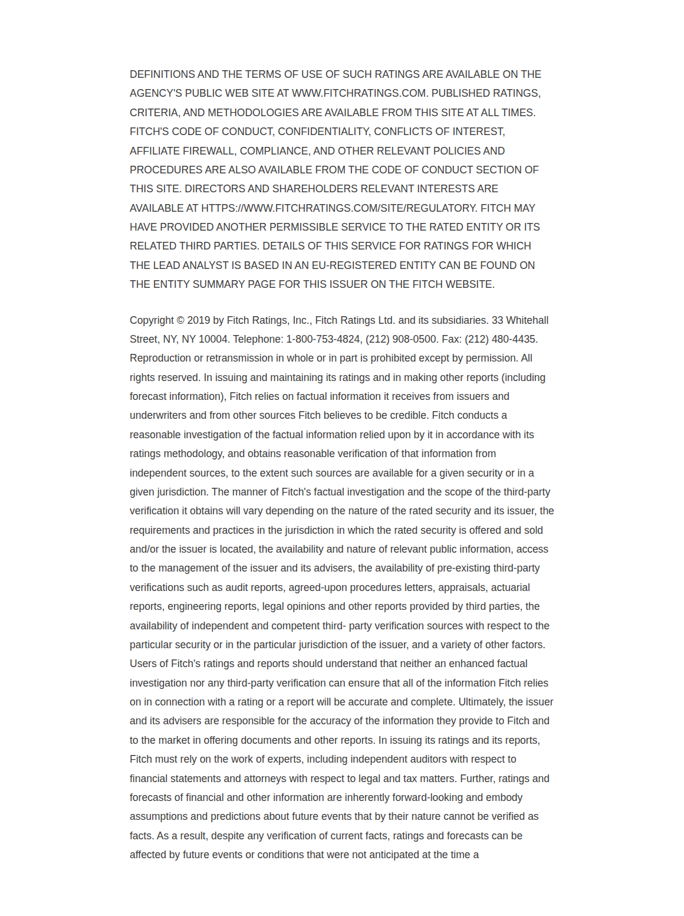Definitions and the terms of use of such ratings are available on the agency's public web site at www.fitchratings.com. Published ratings, criteria, and methodologies are available from this site at all times. Fitch's code of conduct, confidentiality, conflicts of interest, affiliate firewall, compliance, and other relevant policies and procedures are also available from the code of conduct section of this site. Directors and shareholders relevant interests are available at https://www.fitchratings.com/site/regulatory. Fitch may have provided another permissible service to the rated entity or its related third parties. Details of this service for ratings for which the lead analyst is based in an EU-registered entity can be found on the entity summary page for this issuer on the Fitch website.
Copyright © 2019 by Fitch Ratings, Inc., Fitch Ratings Ltd. and its subsidiaries. 33 Whitehall Street, NY, NY 10004. Telephone: 1-800-753-4824, (212) 908-0500. Fax: (212) 480-4435. Reproduction or retransmission in whole or in part is prohibited except by permission. All rights reserved. In issuing and maintaining its ratings and in making other reports (including forecast information), Fitch relies on factual information it receives from issuers and underwriters and from other sources Fitch believes to be credible. Fitch conducts a reasonable investigation of the factual information relied upon by it in accordance with its ratings methodology, and obtains reasonable verification of that information from independent sources, to the extent such sources are available for a given security or in a given jurisdiction. The manner of Fitch's factual investigation and the scope of the third-party verification it obtains will vary depending on the nature of the rated security and its issuer, the requirements and practices in the jurisdiction in which the rated security is offered and sold and/or the issuer is located, the availability and nature of relevant public information, access to the management of the issuer and its advisers, the availability of pre-existing third-party verifications such as audit reports, agreed-upon procedures letters, appraisals, actuarial reports, engineering reports, legal opinions and other reports provided by third parties, the availability of independent and competent third- party verification sources with respect to the particular security or in the particular jurisdiction of the issuer, and a variety of other factors. Users of Fitch's ratings and reports should understand that neither an enhanced factual investigation nor any third-party verification can ensure that all of the information Fitch relies on in connection with a rating or a report will be accurate and complete. Ultimately, the issuer and its advisers are responsible for the accuracy of the information they provide to Fitch and to the market in offering documents and other reports. In issuing its ratings and its reports, Fitch must rely on the work of experts, including independent auditors with respect to financial statements and attorneys with respect to legal and tax matters. Further, ratings and forecasts of financial and other information are inherently forward-looking and embody assumptions and predictions about future events that by their nature cannot be verified as facts. As a result, despite any verification of current facts, ratings and forecasts can be affected by future events or conditions that were not anticipated at the time a